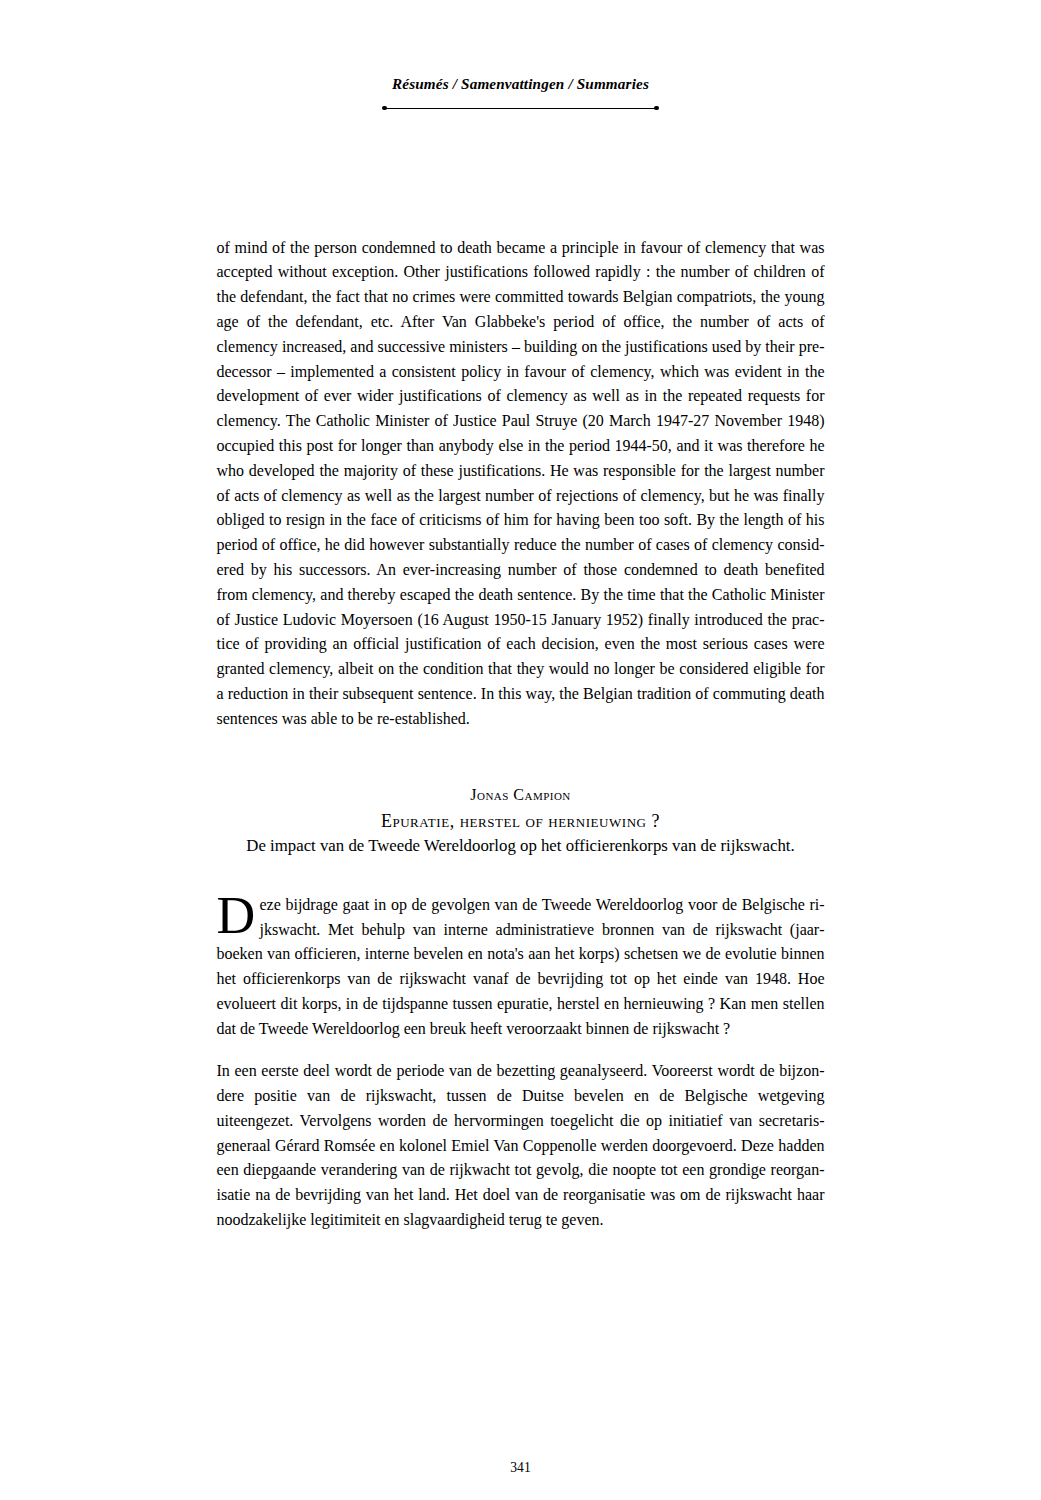Résumés / Samenvattingen / Summaries
of mind of the person condemned to death became a principle in favour of clemency that was accepted without exception. Other justifications followed rapidly : the number of children of the defendant, the fact that no crimes were committed towards Belgian compatriots, the young age of the defendant, etc. After Van Glabbeke's period of office, the number of acts of clemency increased, and successive ministers – building on the justifications used by their predecessor – implemented a consistent policy in favour of clemency, which was evident in the development of ever wider justifications of clemency as well as in the repeated requests for clemency. The Catholic Minister of Justice Paul Struye (20 March 1947-27 November 1948) occupied this post for longer than anybody else in the period 1944-50, and it was therefore he who developed the majority of these justifications. He was responsible for the largest number of acts of clemency as well as the largest number of rejections of clemency, but he was finally obliged to resign in the face of criticisms of him for having been too soft. By the length of his period of office, he did however substantially reduce the number of cases of clemency considered by his successors. An ever-increasing number of those condemned to death benefited from clemency, and thereby escaped the death sentence. By the time that the Catholic Minister of Justice Ludovic Moyersoen (16 August 1950-15 January 1952) finally introduced the practice of providing an official justification of each decision, even the most serious cases were granted clemency, albeit on the condition that they would no longer be considered eligible for a reduction in their subsequent sentence. In this way, the Belgian tradition of commuting death sentences was able to be re-established.
Jonas Campion
Epuratie, herstel of hernieuwing ?
De impact van de Tweede Wereldoorlog op het officierenkorps van de rijkswacht.
Deze bijdrage gaat in op de gevolgen van de Tweede Wereldoorlog voor de Belgische rijkswacht. Met behulp van interne administratieve bronnen van de rijkswacht (jaarboeken van officieren, interne bevelen en nota's aan het korps) schetsen we de evolutie binnen het officierenkorps van de rijkswacht vanaf de bevrijding tot op het einde van 1948. Hoe evolueert dit korps, in de tijdspanne tussen epuratie, herstel en hernieuwing ? Kan men stellen dat de Tweede Wereldoorlog een breuk heeft veroorzaakt binnen de rijkswacht ?
In een eerste deel wordt de periode van de bezetting geanalyseerd. Vooreerst wordt de bijzondere positie van de rijkswacht, tussen de Duitse bevelen en de Belgische wetgeving uiteengezet. Vervolgens worden de hervormingen toegelicht die op initiatief van secretaris-generaal Gérard Romsée en kolonel Emiel Van Coppenolle werden doorgevoerd. Deze hadden een diepgaande verandering van de rijkwacht tot gevolg, die noopte tot een grondige reorganisatie na de bevrijding van het land. Het doel van de reorganisatie was om de rijkswacht haar noodzakelijke legitimiteit en slagvaardigheid terug te geven.
341